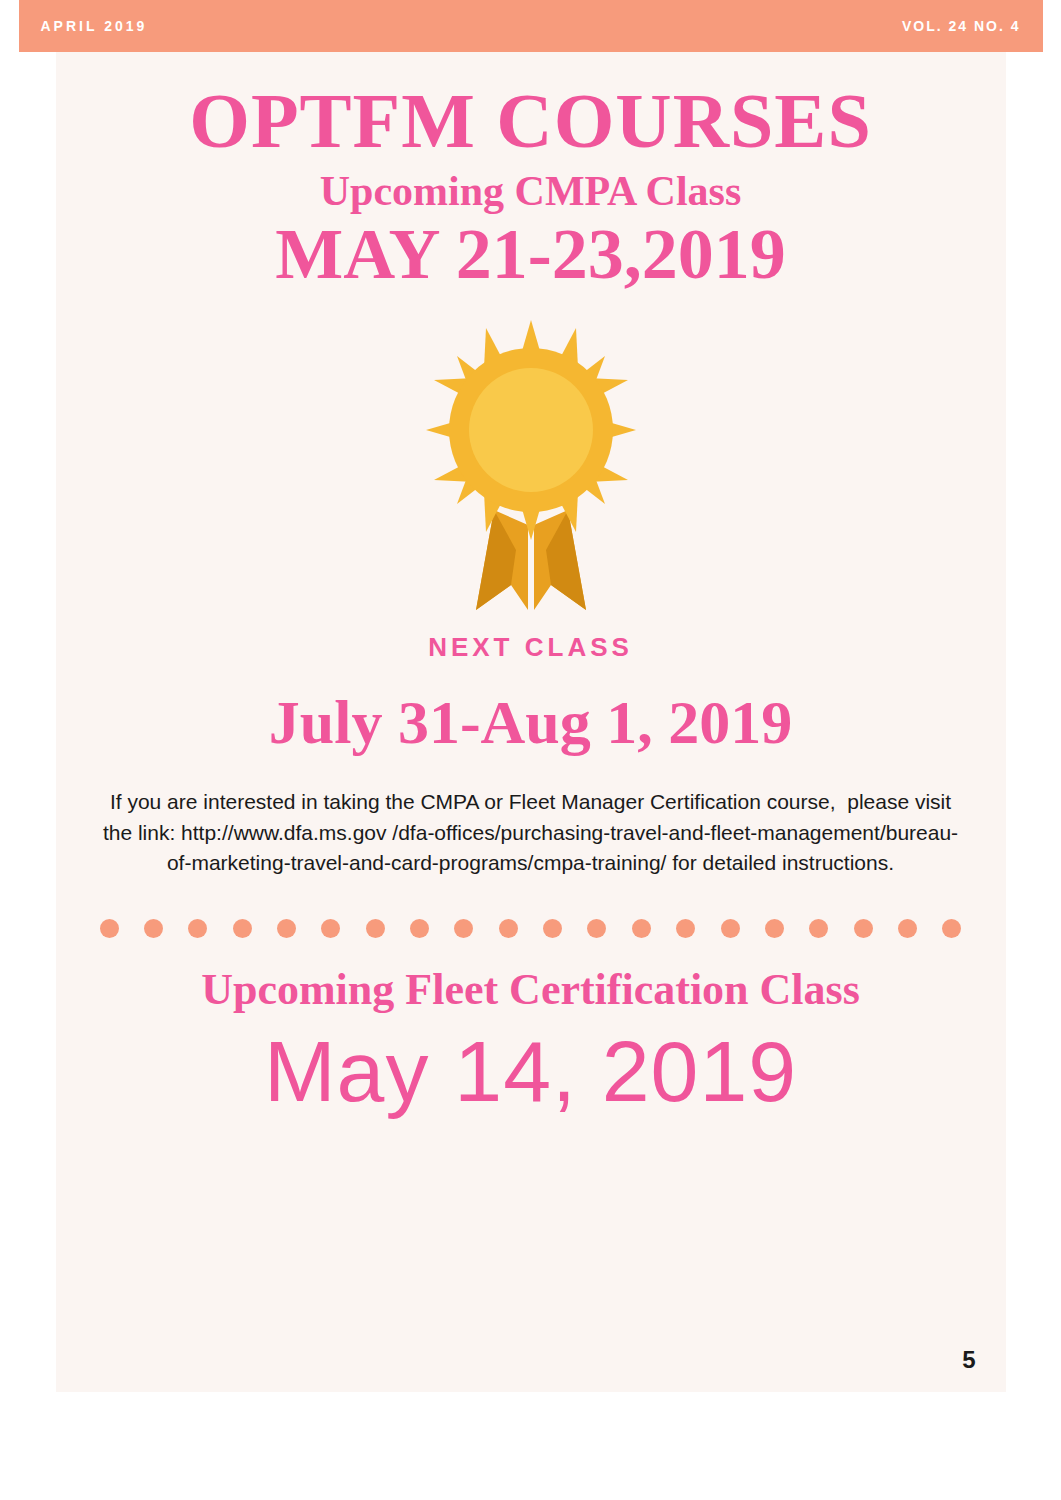APRIL 2019 VOL. 24 NO. 4
OPTFM COURSES
Upcoming CMPA Class
MAY 21-23,2019
NEXT CLASS
July 31-Aug 1, 2019
If you are interested in taking the CMPA or Fleet Manager Certification course, please visit the link: http://www.dfa.ms.gov /dfa-offices/purchasing-travel-and-fleet-management/bureau-of-marketing-travel-and-card-programs/cmpa-training/ for detailed instructions.
Upcoming Fleet Certification Class
May 14, 2019
5